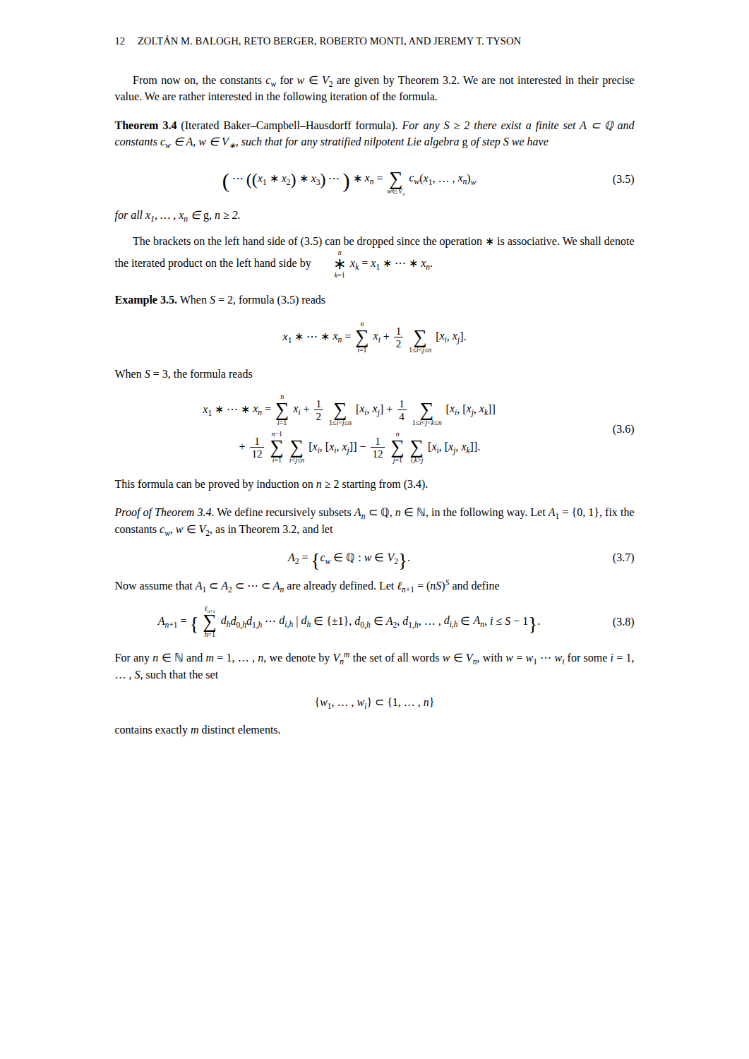12 ZOLTÁN M. BALOGH, RETO BERGER, ROBERTO MONTI, AND JEREMY T. TYSON
From now on, the constants cw for w ∈ V2 are given by Theorem 3.2. We are not interested in their precise value. We are rather interested in the following iteration of the formula.
Theorem 3.4 (Iterated Baker–Campbell–Hausdorff formula). For any S ≥ 2 there exist a finite set A ⊂ ℚ and constants cw ∈ A, w ∈ V∗, such that for any stratified nilpotent Lie algebra g of step S we have
( ⋯ ((x1 ∗ x2) ∗ x3) ⋯ ) ∗ xn = ∑w∈Vn cw(x1, … , xn)w (3.5)
for all x1, … , xn ∈ g, n ≥ 2.
The brackets on the left hand side of (3.5) can be dropped since the operation ∗ is associative. We shall denote the iterated product on the left hand side by n∗k=1 xk = x1 ∗ ⋯ ∗ xn.
Example 3.5. When S = 2, formula (3.5) reads
x1 ∗ ⋯ ∗ xn = n∑i=1 xi + 12 ∑1≤i<j≤n [xi, xj].
When S = 3, the formula reads
x1 ∗ ⋯ ∗ xn = n∑i=1 xi + 12 ∑1≤i<j≤n [xi, xj] + 14 ∑1≤i<j<k≤n [xi, [xj, xk]]
+ 112 n−1∑i=1 ∑i<j≤n [xi, [xi, xj]] − 112 n∑j=1 ∑i,k>j [xi, [xj, xk]].
(3.6)
This formula can be proved by induction on n ≥ 2 starting from (3.4).
Proof of Theorem 3.4. We define recursively subsets An ⊂ ℚ, n ∈ ℕ, in the following way. Let A1 = {0, 1}, fix the constants cw, w ∈ V2, as in Theorem 3.2, and let
A2 = {cw ∈ ℚ : w ∈ V2}. (3.7)
Now assume that A1 ⊂ A2 ⊂ ⋯ ⊂ An are already defined. Let ℓn+1 = (nS)S and define
An+1 = { ℓn+1∑h=1 dhd0,hd1,h ⋯ di,h | dh ∈ {±1}, d0,h ∈ A2, d1,h, … , di,h ∈ An, i ≤ S − 1}. (3.8)
For any n ∈ ℕ and m = 1, … , n, we denote by Vnm the set of all words w ∈ Vn, with w = w1 ⋯ wi for some i = 1, … , S, such that the set
{w1, … , wi} ⊂ {1, … , n}
contains exactly m distinct elements.